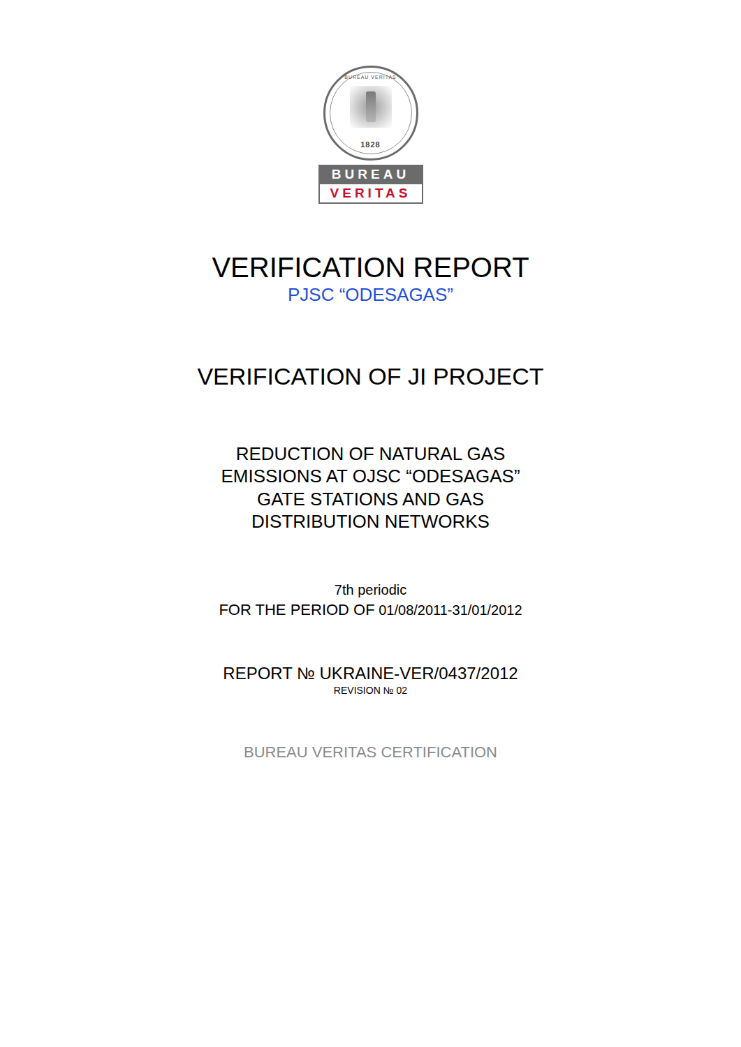BUREAU VERITAS
1828
BUREAU
VERITAS
VERIFICATION REPORT
PJSC “ODESAGAS”
VERIFICATION OF JI PROJECT
REDUCTION OF NATURAL GAS
EMISSIONS AT OJSC “ODESAGAS”
GATE STATIONS AND GAS
DISTRIBUTION NETWORKS
7th periodic
FOR THE PERIOD OF 01/08/2011-31/01/2012
REPORT № UKRAINE-VER/0437/2012
REVISION № 02
BUREAU VERITAS CERTIFICATION